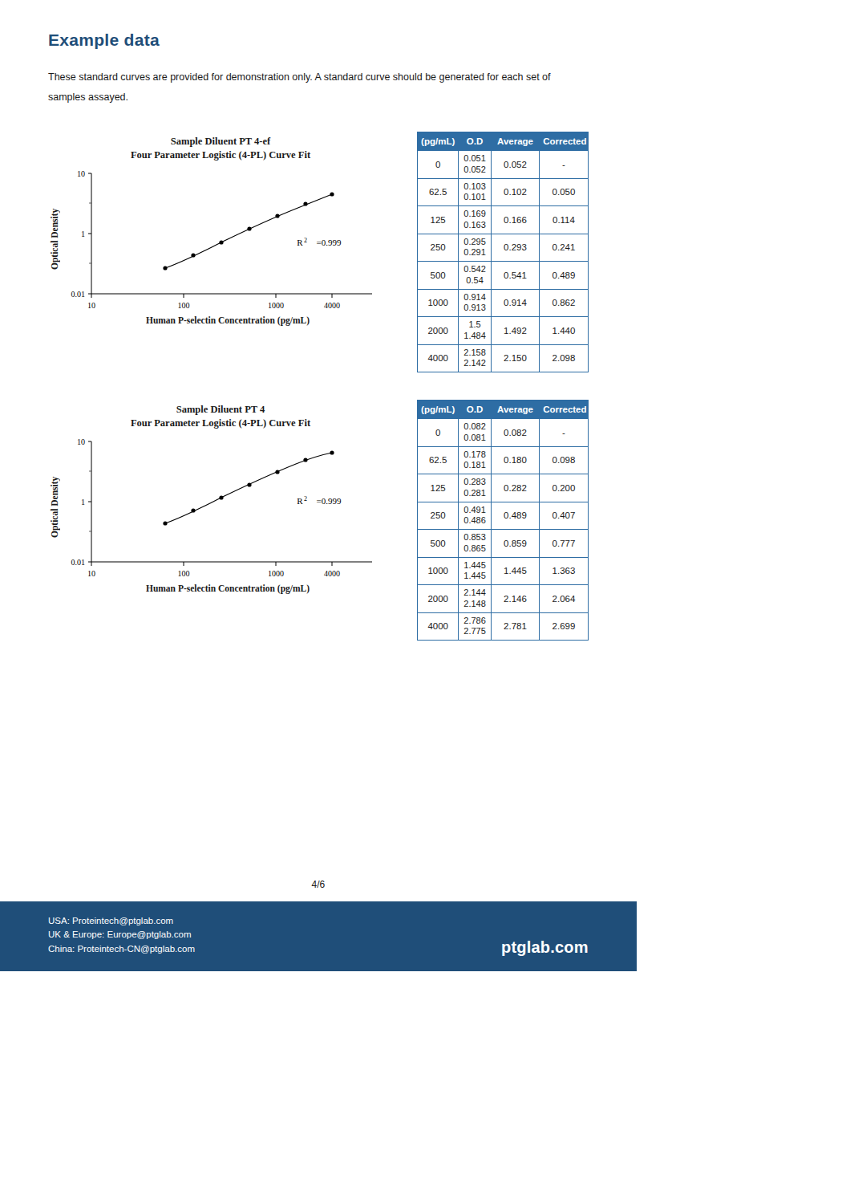Example data
These standard curves are provided for demonstration only. A standard curve should be generated for each set of samples assayed.
Sample Diluent PT 4-ef
Four Parameter Logistic (4-PL) Curve Fit
Optical Density
10 1 0.01 10 100 1000 4000 R 2 =0.999
Human P-selectin Concentration (pg/mL)
| (pg/mL) | O.D | Average | Corrected |
| --- | --- | --- | --- |
| 0 | 0.051 0.052 | 0.052 | - |
| 62.5 | 0.103 0.101 | 0.102 | 0.050 |
| 125 | 0.169 0.163 | 0.166 | 0.114 |
| 250 | 0.295 0.291 | 0.293 | 0.241 |
| 500 | 0.542 0.54 | 0.541 | 0.489 |
| 1000 | 0.914 0.913 | 0.914 | 0.862 |
| 2000 | 1.5 1.484 | 1.492 | 1.440 |
| 4000 | 2.158 2.142 | 2.150 | 2.098 |
Sample Diluent PT 4
Four Parameter Logistic (4-PL) Curve Fit
Optical Density
10 1 0.01 10 100 1000 4000 R 2 =0.999
Human P-selectin Concentration (pg/mL)
| (pg/mL) | O.D | Average | Corrected |
| --- | --- | --- | --- |
| 0 | 0.082 0.081 | 0.082 | - |
| 62.5 | 0.178 0.181 | 0.180 | 0.098 |
| 125 | 0.283 0.281 | 0.282 | 0.200 |
| 250 | 0.491 0.486 | 0.489 | 0.407 |
| 500 | 0.853 0.865 | 0.859 | 0.777 |
| 1000 | 1.445 1.445 | 1.445 | 1.363 |
| 2000 | 2.144 2.148 | 2.146 | 2.064 |
| 4000 | 2.786 2.775 | 2.781 | 2.699 |
4/6
USA: Proteintech@ptglab.com
UK & Europe: Europe@ptglab.com
China: Proteintech-CN@ptglab.com
ptglab.com